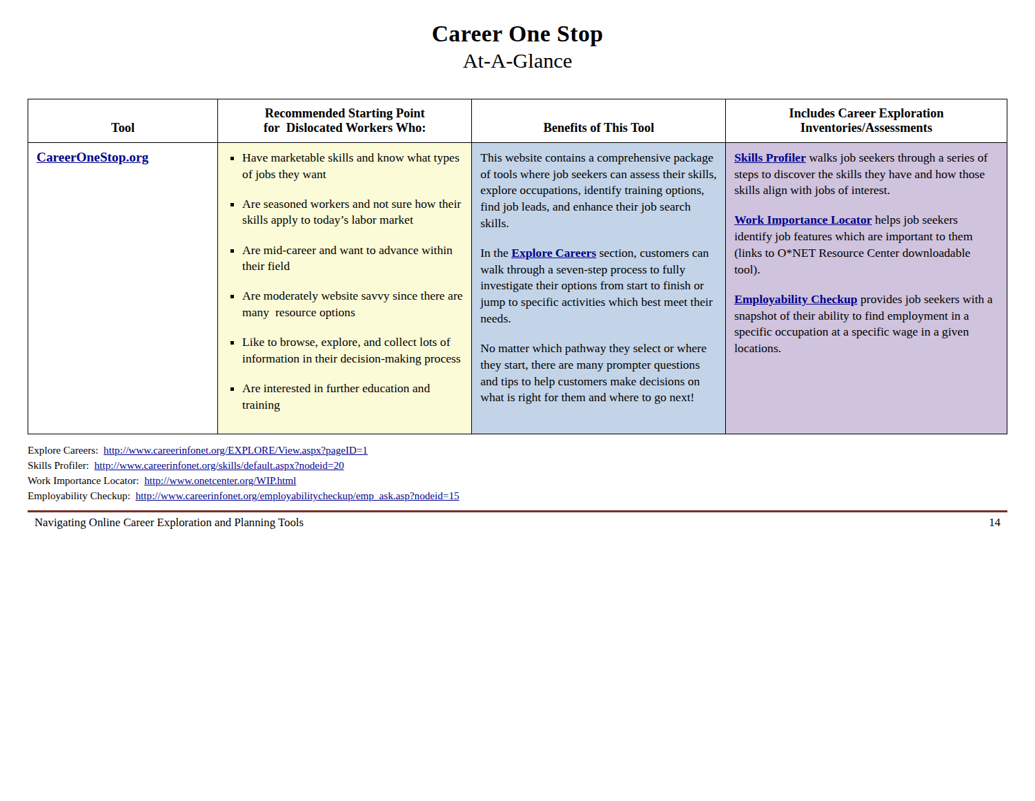Career One Stop
At-A-Glance
| Tool | Recommended Starting Point for Dislocated Workers Who: | Benefits of This Tool | Includes Career Exploration Inventories/Assessments |
| --- | --- | --- | --- |
| CareerOneStop.org | Have marketable skills and know what types of jobs they want Are seasoned workers and not sure how their skills apply to today’s labor market Are mid-career and want to advance within their field Are moderately website savvy since there are many resource options Like to browse, explore, and collect lots of information in their decision-making process Are interested in further education and training | This website contains a comprehensive package of tools where job seekers can assess their skills, explore occupations, identify training options, find job leads, and enhance their job search skills. In the Explore Careers section, customers can walk through a seven-step process to fully investigate their options from start to finish or jump to specific activities which best meet their needs. No matter which pathway they select or where they start, there are many prompter questions and tips to help customers make decisions on what is right for them and where to go next! | Skills Profiler walks job seekers through a series of steps to discover the skills they have and how those skills align with jobs of interest. Work Importance Locator helps job seekers identify job features which are important to them (links to O*NET Resource Center downloadable tool). Employability Checkup provides job seekers with a snapshot of their ability to find employment in a specific occupation at a specific wage in a given locations. |
Explore Careers: http://www.careerinfonet.org/EXPLORE/View.aspx?pageID=1
Skills Profiler: http://www.careerinfonet.org/skills/default.aspx?nodeid=20
Work Importance Locator: http://www.onetcenter.org/WIP.html
Employability Checkup: http://www.careerinfonet.org/employabilitycheckup/emp_ask.asp?nodeid=15
Navigating Online Career Exploration and Planning Tools 14